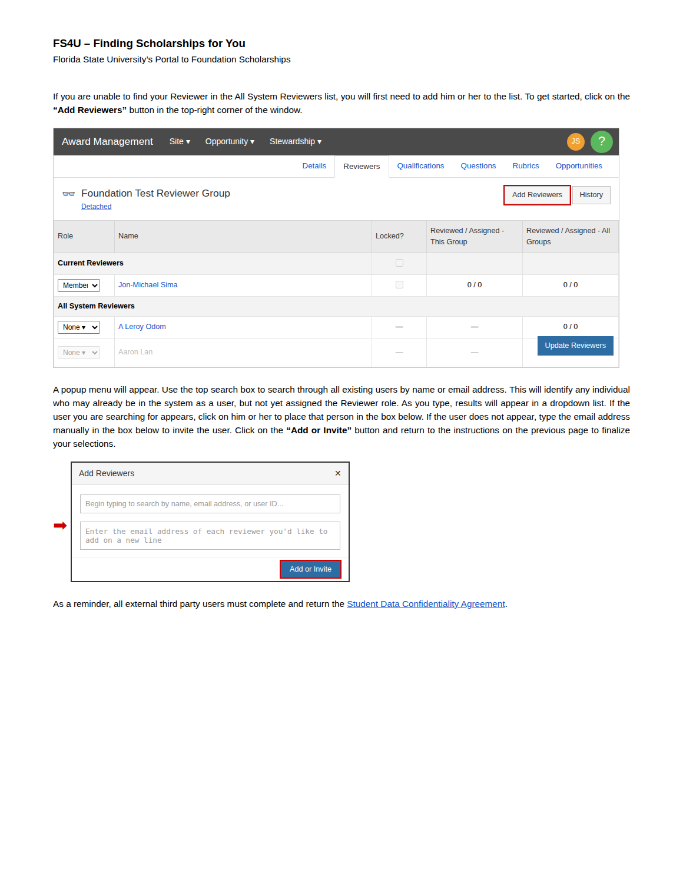FS4U – Finding Scholarships for You
Florida State University’s Portal to Foundation Scholarships
If you are unable to find your Reviewer in the All System Reviewers list, you will first need to add him or her to the list. To get started, click on the “Add Reviewers” button in the top-right corner of the window.
Award Management Site ▾ Opportunity ▾ Stewardship ▾ JS ?
Details Reviewers Qualifications Questions Rubrics Opportunities
👓
Foundation Test Reviewer Group
Detached
Add Reviewers History
| Role | Name | Locked? | Reviewed / Assigned - This Group | Reviewed / Assigned - All Groups |
| --- | --- | --- | --- | --- |
| Current Reviewers | | | |
| Member ▾ | Jon-Michael Sima | | 0 / 0 | 0 / 0 |
| All System Reviewers |
| None ▾ | A Leroy Odom | — | — | 0 / 0 |
| None ▾ | Aaron Lan | — | — | Update Reviewers |
A popup menu will appear. Use the top search box to search through all existing users by name or email address. This will identify any individual who may already be in the system as a user, but not yet assigned the Reviewer role. As you type, results will appear in a dropdown list. If the user you are searching for appears, click on him or her to place that person in the box below. If the user does not appear, type the email address manually in the box below to invite the user. Click on the “Add or Invite” button and return to the instructions on the previous page to finalize your selections.
➡
Add Reviewers ✕
Enter the email address of each reviewer you'd like to add on a new line
Add or Invite
As a reminder, all external third party users must complete and return the Student Data Confidentiality Agreement.